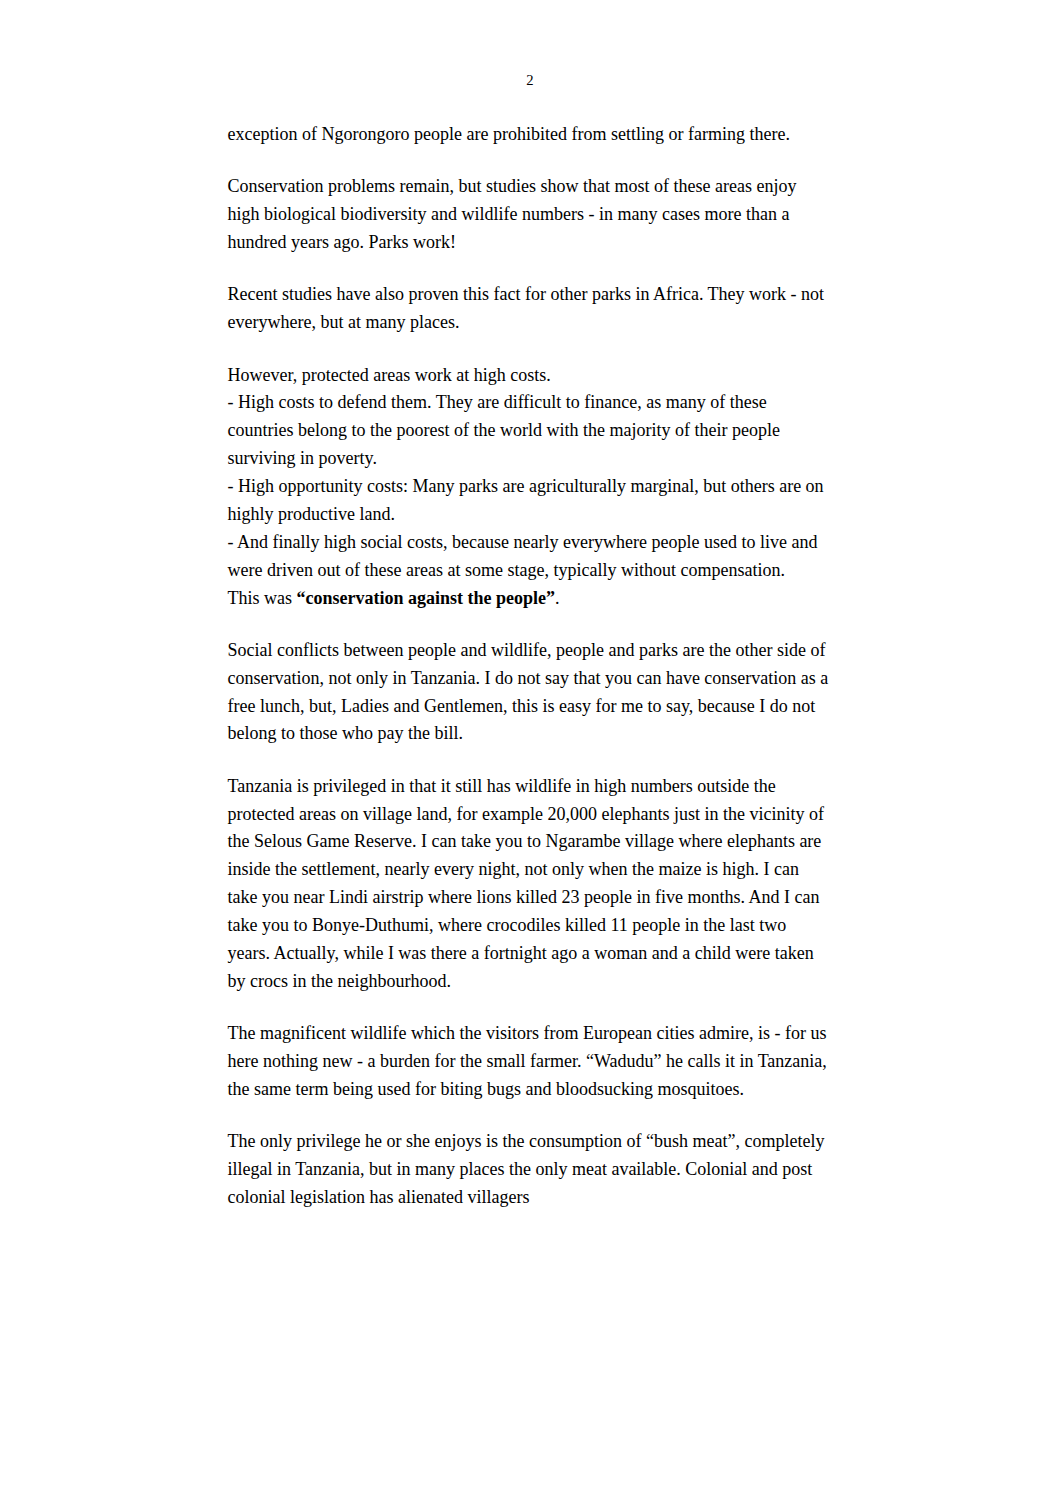2
exception of Ngorongoro people are prohibited from settling or farming there.
Conservation problems remain, but studies show that most of these areas enjoy high biological biodiversity and wildlife numbers - in many cases more than a hundred years ago. Parks work!
Recent studies have also proven this fact for other parks in Africa. They work - not everywhere, but at many places.
However, protected areas work at high costs.
- High costs to defend them. They are difficult to finance, as many of these countries belong to the poorest of the world with the majority of their people surviving in poverty.
- High opportunity costs: Many parks are agriculturally marginal, but others are on highly productive land.
- And finally high social costs, because nearly everywhere people used to live and were driven out of these areas at some stage, typically without compensation.
This was “conservation against the people”.
Social conflicts between people and wildlife, people and parks are the other side of conservation, not only in Tanzania. I do not say that you can have conservation as a free lunch, but, Ladies and Gentlemen, this is easy for me to say, because I do not belong to those who pay the bill.
Tanzania is privileged in that it still has wildlife in high numbers outside the protected areas on village land, for example 20,000 elephants just in the vicinity of the Selous Game Reserve. I can take you to Ngarambe village where elephants are inside the settlement, nearly every night, not only when the maize is high. I can take you near Lindi airstrip where lions killed 23 people in five months. And I can take you to Bonye-Duthumi, where crocodiles killed 11 people in the last two years. Actually, while I was there a fortnight ago a woman and a child were taken by crocs in the neighbourhood.
The magnificent wildlife which the visitors from European cities admire, is - for us here nothing new - a burden for the small farmer. “Wadudu” he calls it in Tanzania, the same term being used for biting bugs and bloodsucking mosquitoes.
The only privilege he or she enjoys is the consumption of “bush meat”, completely illegal in Tanzania, but in many places the only meat available. Colonial and post colonial legislation has alienated villagers